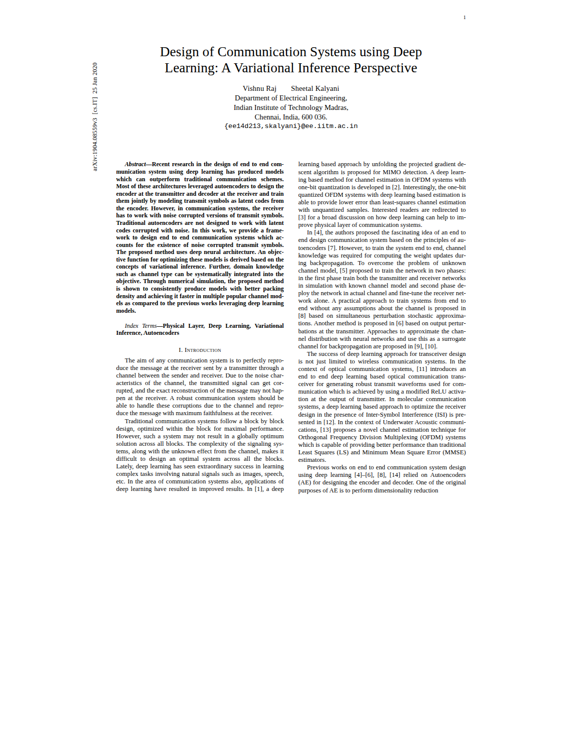1
arXiv:1904.08559v3 [cs.IT] 25 Jan 2020
Design of Communication Systems using Deep
Learning: A Variational Inference Perspective
Vishnu Raj Sheetal Kalyani
Department of Electrical Engineering,
Indian Institute of Technology Madras,
Chennai, India, 600 036.
{ee14d213,skalyani}@ee.iitm.ac.in
Abstract—Recent research in the design of end to end communication system using deep learning has produced models which can outperform traditional communication schemes. Most of these architectures leveraged autoencoders to design the encoder at the transmitter and decoder at the receiver and train them jointly by modeling transmit symbols as latent codes from the encoder. However, in communication systems, the receiver has to work with noise corrupted versions of transmit symbols. Traditional autoencoders are not designed to work with latent codes corrupted with noise. In this work, we provide a framework to design end to end communication systems which accounts for the existence of noise corrupted transmit symbols. The proposed method uses deep neural architecture. An objective function for optimizing these models is derived based on the concepts of variational inference. Further, domain knowledge such as channel type can be systematically integrated into the objective. Through numerical simulation, the proposed method is shown to consistently produce models with better packing density and achieving it faster in multiple popular channel models as compared to the previous works leveraging deep learning models.
Index Terms—Physical Layer, Deep Learning, Variational Inference, Autoencoders
I. Introduction
The aim of any communication system is to perfectly reproduce the message at the receiver sent by a transmitter through a channel between the sender and receiver. Due to the noise characteristics of the channel, the transmitted signal can get corrupted, and the exact reconstruction of the message may not happen at the receiver. A robust communication system should be able to handle these corruptions due to the channel and reproduce the message with maximum faithfulness at the receiver.
Traditional communication systems follow a block by block design, optimized within the block for maximal performance. However, such a system may not result in a globally optimum solution across all blocks. The complexity of the signaling systems, along with the unknown effect from the channel, makes it difficult to design an optimal system across all the blocks. Lately, deep learning has seen extraordinary success in learning complex tasks involving natural signals such as images, speech, etc. In the area of communication systems also, applications of deep learning have resulted in improved results. In [1], a deep learning based approach by unfolding the projected gradient descent algorithm is proposed for MIMO detection. A deep learning based method for channel estimation in OFDM systems with one-bit quantization is developed in [2]. Interestingly, the one-bit quantized OFDM systems with deep learning based estimation is able to provide lower error than least-squares channel estimation with unquantized samples. Interested readers are redirected to [3] for a broad discussion on how deep learning can help to improve physical layer of communication systems.
In [4], the authors proposed the fascinating idea of an end to end design communication system based on the principles of autoencoders [7]. However, to train the system end to end, channel knowledge was required for computing the weight updates during backpropagation. To overcome the problem of unknown channel model, [5] proposed to train the network in two phases: in the first phase train both the transmitter and receiver networks in simulation with known channel model and second phase deploy the network in actual channel and fine-tune the receiver network alone. A practical approach to train systems from end to end without any assumptions about the channel is proposed in [8] based on simultaneous perturbation stochastic approximations. Another method is proposed in [6] based on output perturbations at the transmitter. Approaches to approximate the channel distribution with neural networks and use this as a surrogate channel for backpropagation are proposed in [9], [10].
The success of deep learning approach for transceiver design is not just limited to wireless communication systems. In the context of optical communication systems, [11] introduces an end to end deep learning based optical communication transceiver for generating robust transmit waveforms used for communication which is achieved by using a modified ReLU activation at the output of transmitter. In molecular communication systems, a deep learning based approach to optimize the receiver design in the presence of Inter-Symbol Interference (ISI) is presented in [12]. In the context of Underwater Acoustic communications, [13] proposes a novel channel estimation technique for Orthogonal Frequency Division Multiplexing (OFDM) systems which is capable of providing better performance than traditional Least Squares (LS) and Minimum Mean Square Error (MMSE) estimators.
Previous works on end to end communication system design using deep learning [4]–[6], [8], [14] relied on Autoencoders (AE) for designing the encoder and decoder. One of the original purposes of AE is to perform dimensionality reduction